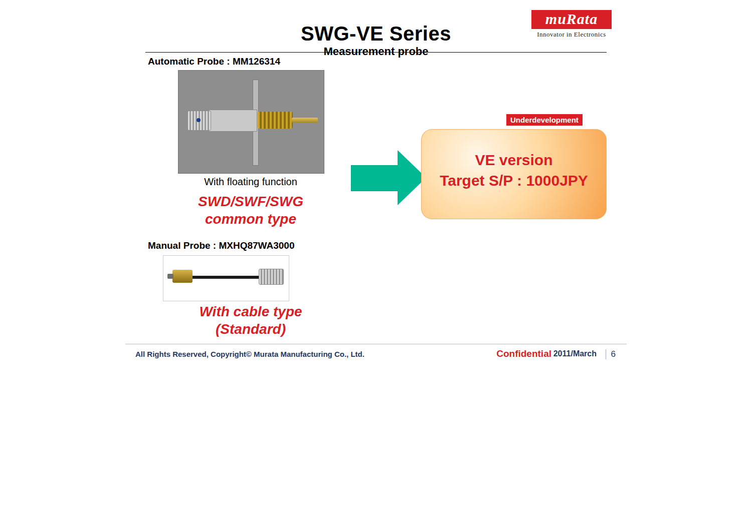SWG-VE Series
Measurement probe
muRata Innovator in Electronics
Automatic Probe : MM126314
With floating function
SWD/SWF/SWG
common type
Manual Probe : MXHQ87WA3000
With cable type
(Standard)
Underdevelopment
VE version
Target S/P : 1000JPY
All Rights Reserved, Copyright© Murata Manufacturing Co., Ltd.
Confidential
2011/March
6